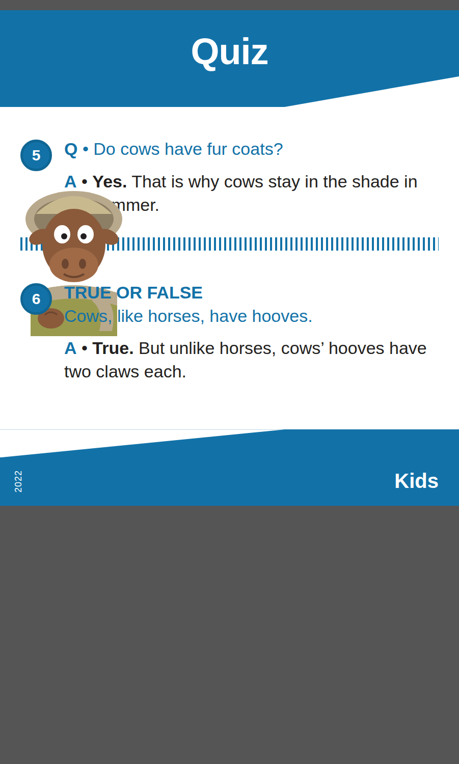Quiz
5
Q • Do cows have fur coats?
A • Yes. That is why cows stay in the shade in the summer.
6
TRUE OR FALSE
Cows, like horses, have hooves.
A • True. But unlike horses, cows’ hooves have two claws each.
2022 Kids